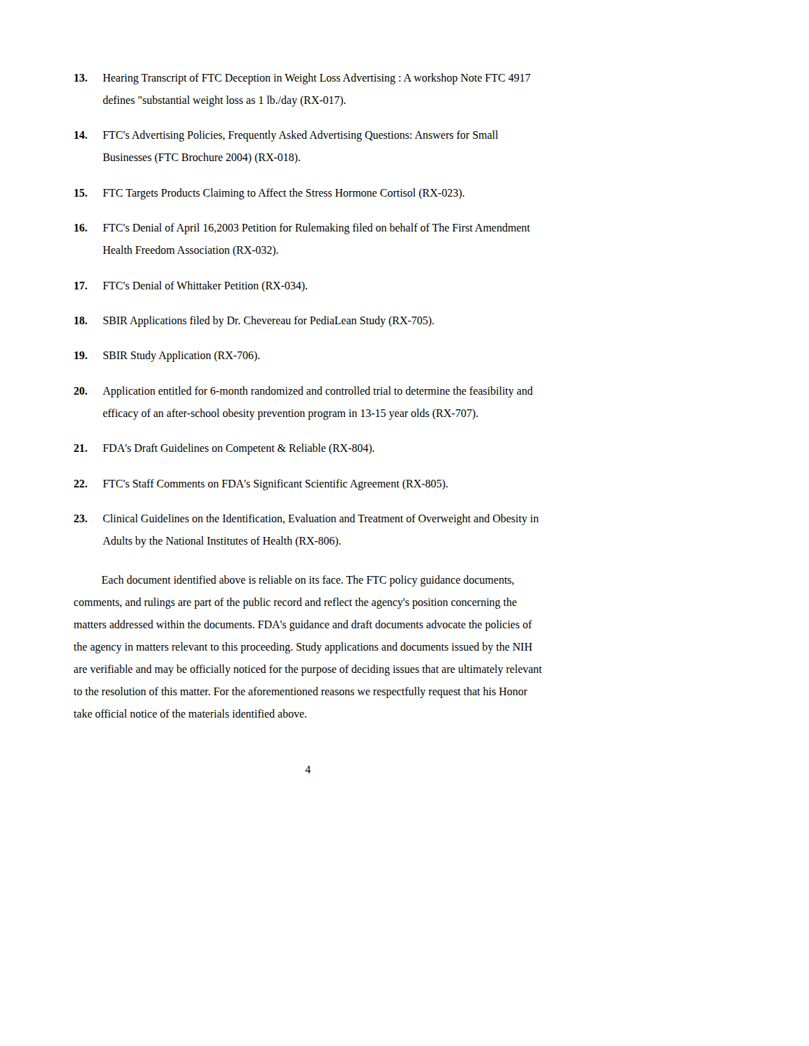13. Hearing Transcript of FTC Deception in Weight Loss Advertising : A workshop Note FTC 4917 defines "substantial weight loss as 1 lb./day (RX-017).
14. FTC's Advertising Policies, Frequently Asked Advertising Questions: Answers for Small Businesses (FTC Brochure 2004) (RX-018).
15. FTC Targets Products Claiming to Affect the Stress Hormone Cortisol (RX-023).
16. FTC's Denial of April 16,2003 Petition for Rulemaking filed on behalf of The First Amendment Health Freedom Association (RX-032).
17. FTC's Denial of Whittaker Petition (RX-034).
18. SBIR Applications filed by Dr. Chevereau for PediaLean Study (RX-705).
19. SBIR Study Application (RX-706).
20. Application entitled for 6-month randomized and controlled trial to determine the feasibility and efficacy of an after-school obesity prevention program in 13-15 year olds (RX-707).
21. FDA's Draft Guidelines on Competent & Reliable (RX-804).
22. FTC's Staff Comments on FDA's Significant Scientific Agreement (RX-805).
23. Clinical Guidelines on the Identification, Evaluation and Treatment of Overweight and Obesity in Adults by the National Institutes of Health (RX-806).
Each document identified above is reliable on its face. The FTC policy guidance documents, comments, and rulings are part of the public record and reflect the agency's position concerning the matters addressed within the documents. FDA's guidance and draft documents advocate the policies of the agency in matters relevant to this proceeding. Study applications and documents issued by the NIH are verifiable and may be officially noticed for the purpose of deciding issues that are ultimately relevant to the resolution of this matter. For the aforementioned reasons we respectfully request that his Honor take official notice of the materials identified above.
4